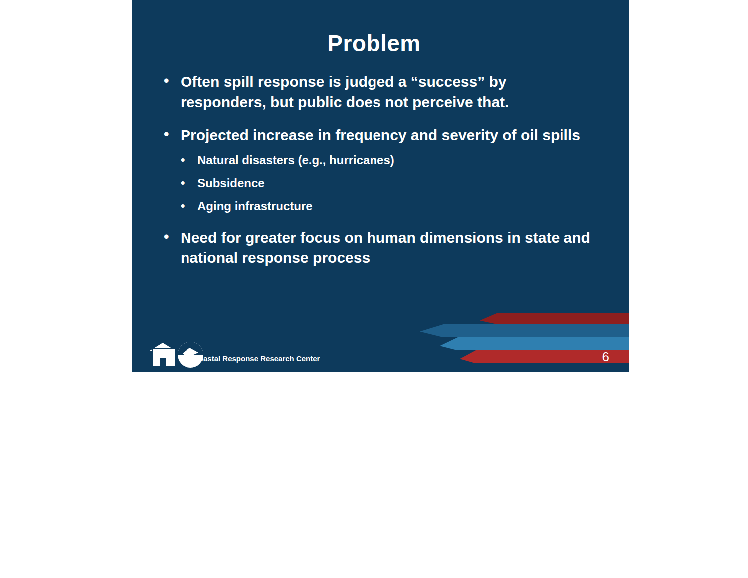Problem
Often spill response is judged a “success” by responders, but public does not perceive that.
Projected increase in frequency and severity of oil spills
Natural disasters (e.g., hurricanes)
Subsidence
Aging infrastructure
Need for greater focus on human dimensions in state and national response process
Coastal Response Research Center
6